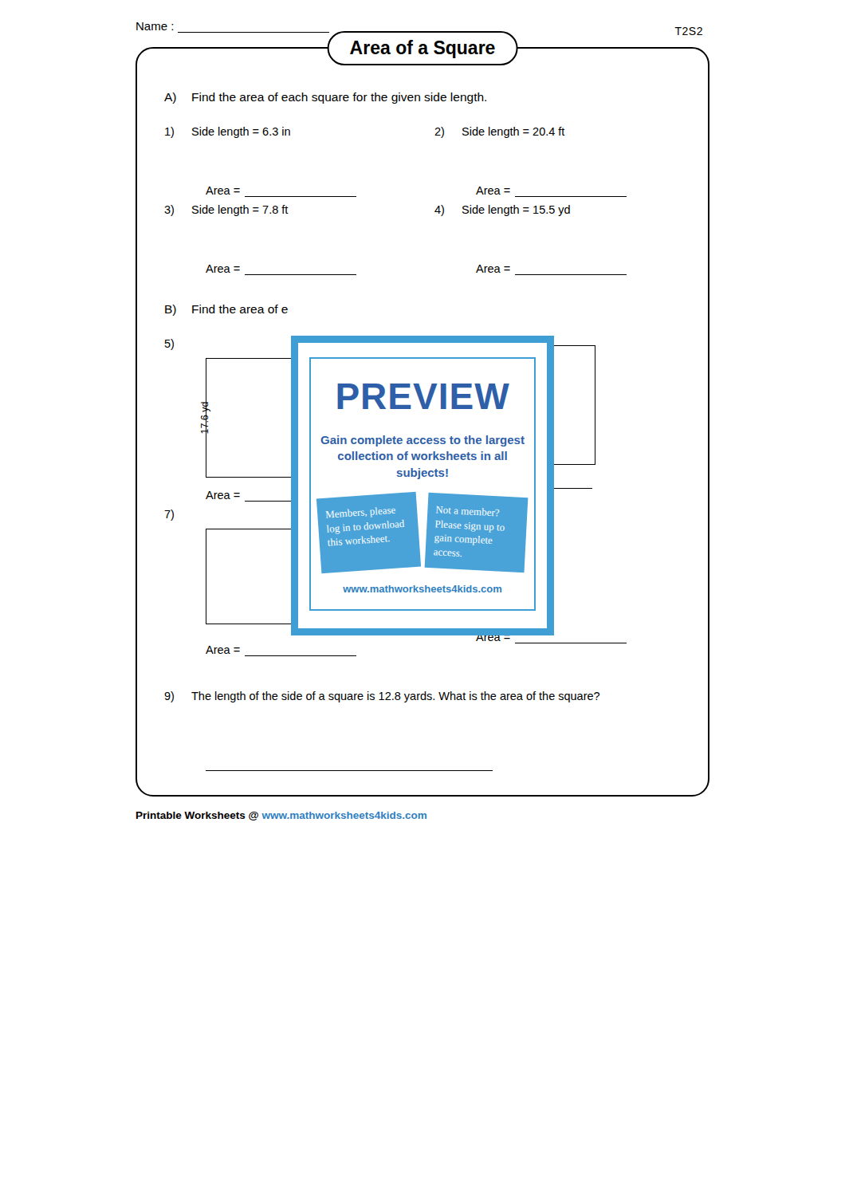Name :
T2S2
Area of a Square
A) Find the area of each square for the given side length.
1) Side length = 6.3 in
Area =
2) Side length = 20.4 ft
Area =
3) Side length = 7.8 ft
Area =
4) Side length = 15.5 yd
Area =
B) Find the area of e
5)
17.6 yd
Area =
7)
8.2 in
Area =
Area =
9) The length of the side of a square is 12.8 yards. What is the area of the square?
PREVIEW
Gain complete access to the largest collection of worksheets in all subjects!
Members, please log in to download this worksheet.
Not a member? Please sign up to gain complete access.
www.mathworksheets4kids.com
Printable Worksheets @ www.mathworksheets4kids.com